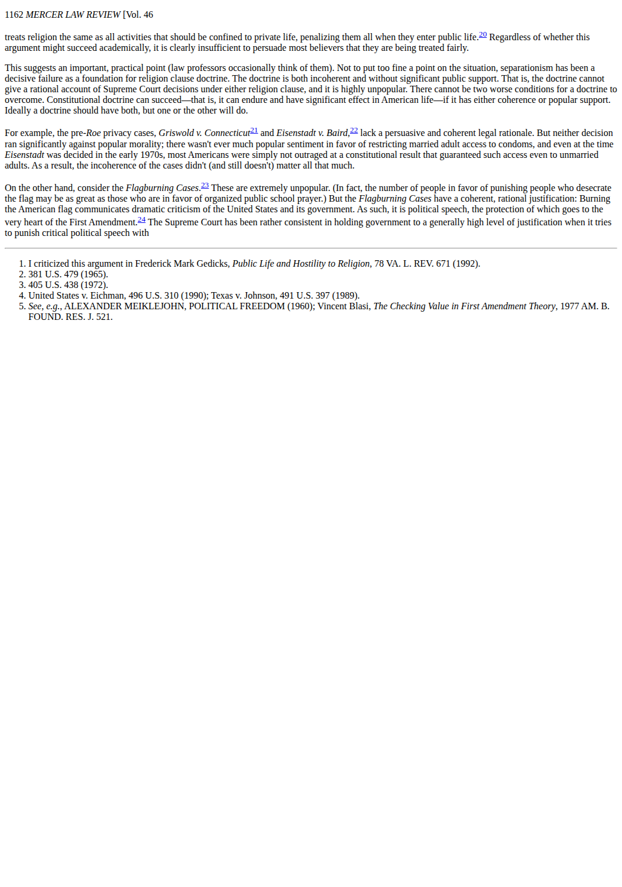1162 MERCER LAW REVIEW [Vol. 46
treats religion the same as all activities that should be confined to private life, penalizing them all when they enter public life.20 Regardless of whether this argument might succeed academically, it is clearly insufficient to persuade most believers that they are being treated fairly.
This suggests an important, practical point (law professors occasionally think of them). Not to put too fine a point on the situation, separationism has been a decisive failure as a foundation for religion clause doctrine. The doctrine is both incoherent and without significant public support. That is, the doctrine cannot give a rational account of Supreme Court decisions under either religion clause, and it is highly unpopular. There cannot be two worse conditions for a doctrine to overcome. Constitutional doctrine can succeed—that is, it can endure and have significant effect in American life—if it has either coherence or popular support. Ideally a doctrine should have both, but one or the other will do.
For example, the pre-Roe privacy cases, Griswold v. Connecticut21 and Eisenstadt v. Baird,22 lack a persuasive and coherent legal rationale. But neither decision ran significantly against popular morality; there wasn't ever much popular sentiment in favor of restricting married adult access to condoms, and even at the time Eisenstadt was decided in the early 1970s, most Americans were simply not outraged at a constitutional result that guaranteed such access even to unmarried adults. As a result, the incoherence of the cases didn't (and still doesn't) matter all that much.
On the other hand, consider the Flagburning Cases.23 These are extremely unpopular. (In fact, the number of people in favor of punishing people who desecrate the flag may be as great as those who are in favor of organized public school prayer.) But the Flagburning Cases have a coherent, rational justification: Burning the American flag communicates dramatic criticism of the United States and its government. As such, it is political speech, the protection of which goes to the very heart of the First Amendment.24 The Supreme Court has been rather consistent in holding government to a generally high level of justification when it tries to punish critical political speech with
I criticized this argument in Frederick Mark Gedicks, Public Life and Hostility to Religion, 78 VA. L. REV. 671 (1992).
381 U.S. 479 (1965).
405 U.S. 438 (1972).
United States v. Eichman, 496 U.S. 310 (1990); Texas v. Johnson, 491 U.S. 397 (1989).
See, e.g., ALEXANDER MEIKLEJOHN, POLITICAL FREEDOM (1960); Vincent Blasi, The Checking Value in First Amendment Theory, 1977 AM. B. FOUND. RES. J. 521.